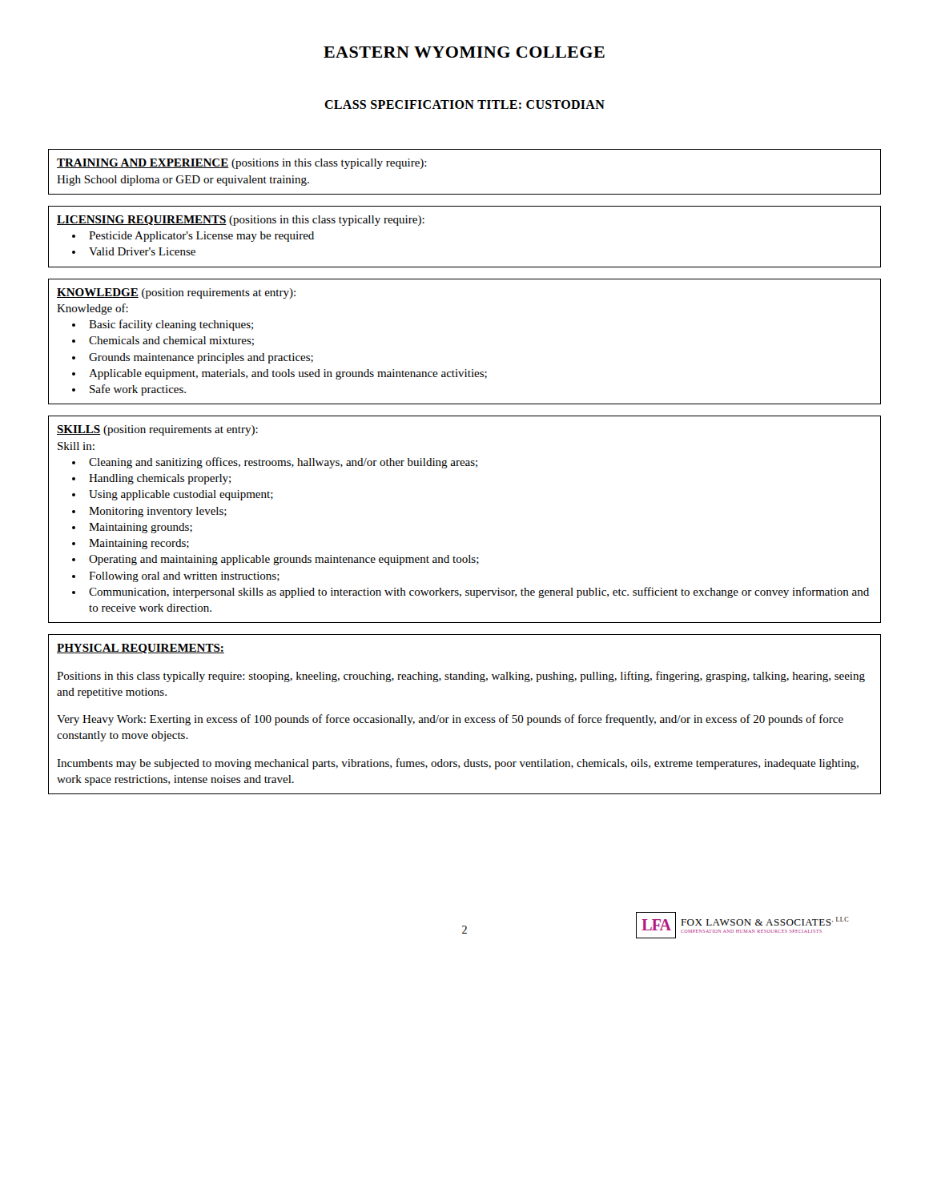EASTERN WYOMING COLLEGE
CLASS SPECIFICATION TITLE: CUSTODIAN
TRAINING AND EXPERIENCE (positions in this class typically require):
High School diploma or GED or equivalent training.
LICENSING REQUIREMENTS (positions in this class typically require):
Pesticide Applicator's License may be required
Valid Driver's License
KNOWLEDGE (position requirements at entry):
Knowledge of:
Basic facility cleaning techniques;
Chemicals and chemical mixtures;
Grounds maintenance principles and practices;
Applicable equipment, materials, and tools used in grounds maintenance activities;
Safe work practices.
SKILLS (position requirements at entry):
Skill in:
Cleaning and sanitizing offices, restrooms, hallways, and/or other building areas;
Handling chemicals properly;
Using applicable custodial equipment;
Monitoring inventory levels;
Maintaining grounds;
Maintaining records;
Operating and maintaining applicable grounds maintenance equipment and tools;
Following oral and written instructions;
Communication, interpersonal skills as applied to interaction with coworkers, supervisor, the general public, etc. sufficient to exchange or convey information and to receive work direction.
PHYSICAL REQUIREMENTS:
Positions in this class typically require: stooping, kneeling, crouching, reaching, standing, walking, pushing, pulling, lifting, fingering, grasping, talking, hearing, seeing and repetitive motions.
Very Heavy Work: Exerting in excess of 100 pounds of force occasionally, and/or in excess of 50 pounds of force frequently, and/or in excess of 20 pounds of force constantly to move objects.
Incumbents may be subjected to moving mechanical parts, vibrations, fumes, odors, dusts, poor ventilation, chemicals, oils, extreme temperatures, inadequate lighting, work space restrictions, intense noises and travel.
2
LFA
FOX LAWSON & ASSOCIATES, LLC
Compensation and Human Resources Specialists